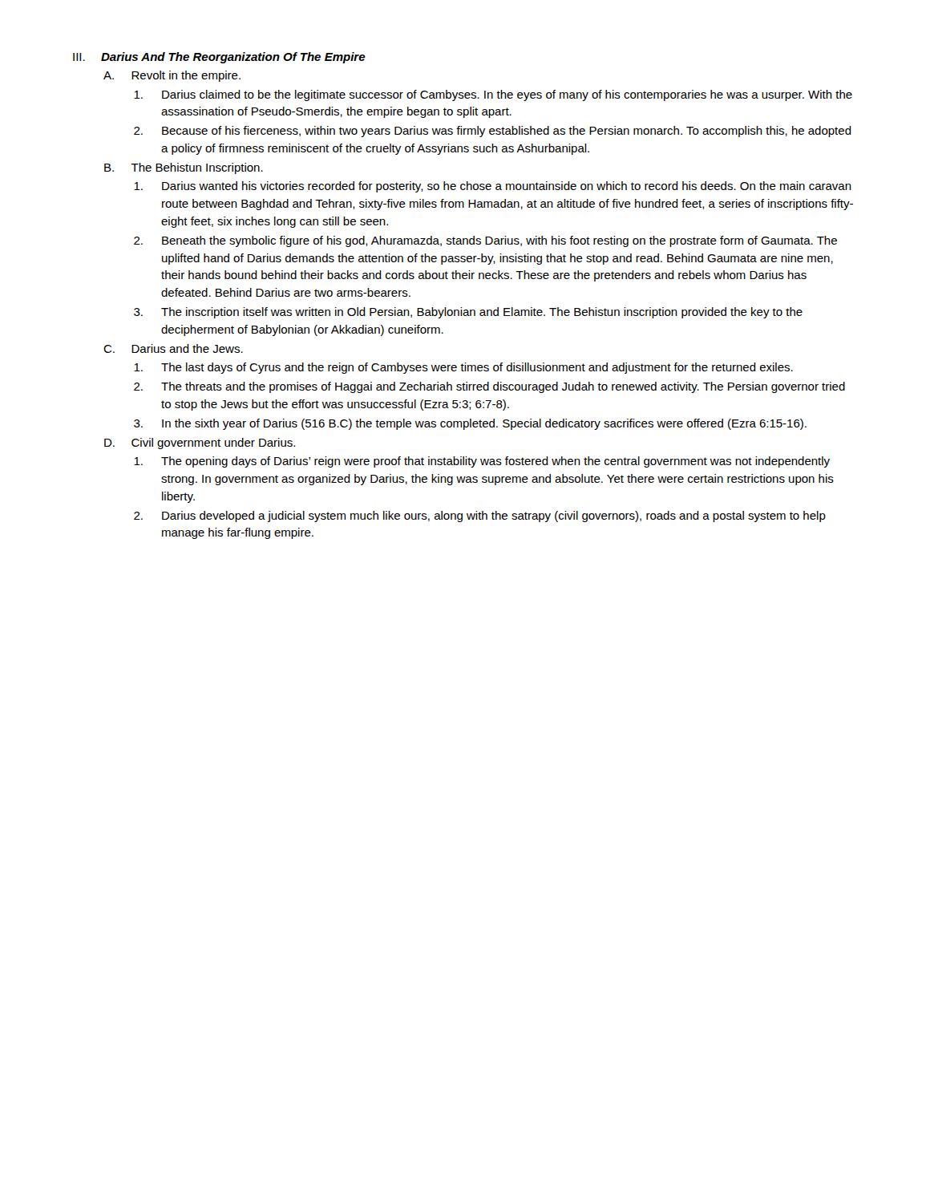III. Darius And The Reorganization Of The Empire
A. Revolt in the empire.
1. Darius claimed to be the legitimate successor of Cambyses. In the eyes of many of his contemporaries he was a usurper. With the assassination of Pseudo-Smerdis, the empire began to split apart.
2. Because of his fierceness, within two years Darius was firmly established as the Persian monarch. To accomplish this, he adopted a policy of firmness reminiscent of the cruelty of Assyrians such as Ashurbanipal.
B. The Behistun Inscription.
1. Darius wanted his victories recorded for posterity, so he chose a mountainside on which to record his deeds. On the main caravan route between Baghdad and Tehran, sixty-five miles from Hamadan, at an altitude of five hundred feet, a series of inscriptions fifty-eight feet, six inches long can still be seen.
2. Beneath the symbolic figure of his god, Ahuramazda, stands Darius, with his foot resting on the prostrate form of Gaumata. The uplifted hand of Darius demands the attention of the passer-by, insisting that he stop and read. Behind Gaumata are nine men, their hands bound behind their backs and cords about their necks. These are the pretenders and rebels whom Darius has defeated. Behind Darius are two arms-bearers.
3. The inscription itself was written in Old Persian, Babylonian and Elamite. The Behistun inscription provided the key to the decipherment of Babylonian (or Akkadian) cuneiform.
C. Darius and the Jews.
1. The last days of Cyrus and the reign of Cambyses were times of disillusionment and adjustment for the returned exiles.
2. The threats and the promises of Haggai and Zechariah stirred discouraged Judah to renewed activity. The Persian governor tried to stop the Jews but the effort was unsuccessful (Ezra 5:3; 6:7-8).
3. In the sixth year of Darius (516 B.C) the temple was completed. Special dedicatory sacrifices were offered (Ezra 6:15-16).
D. Civil government under Darius.
1. The opening days of Darius’ reign were proof that instability was fostered when the central government was not independently strong. In government as organized by Darius, the king was supreme and absolute. Yet there were certain restrictions upon his liberty.
2. Darius developed a judicial system much like ours, along with the satrapy (civil governors), roads and a postal system to help manage his far-flung empire.